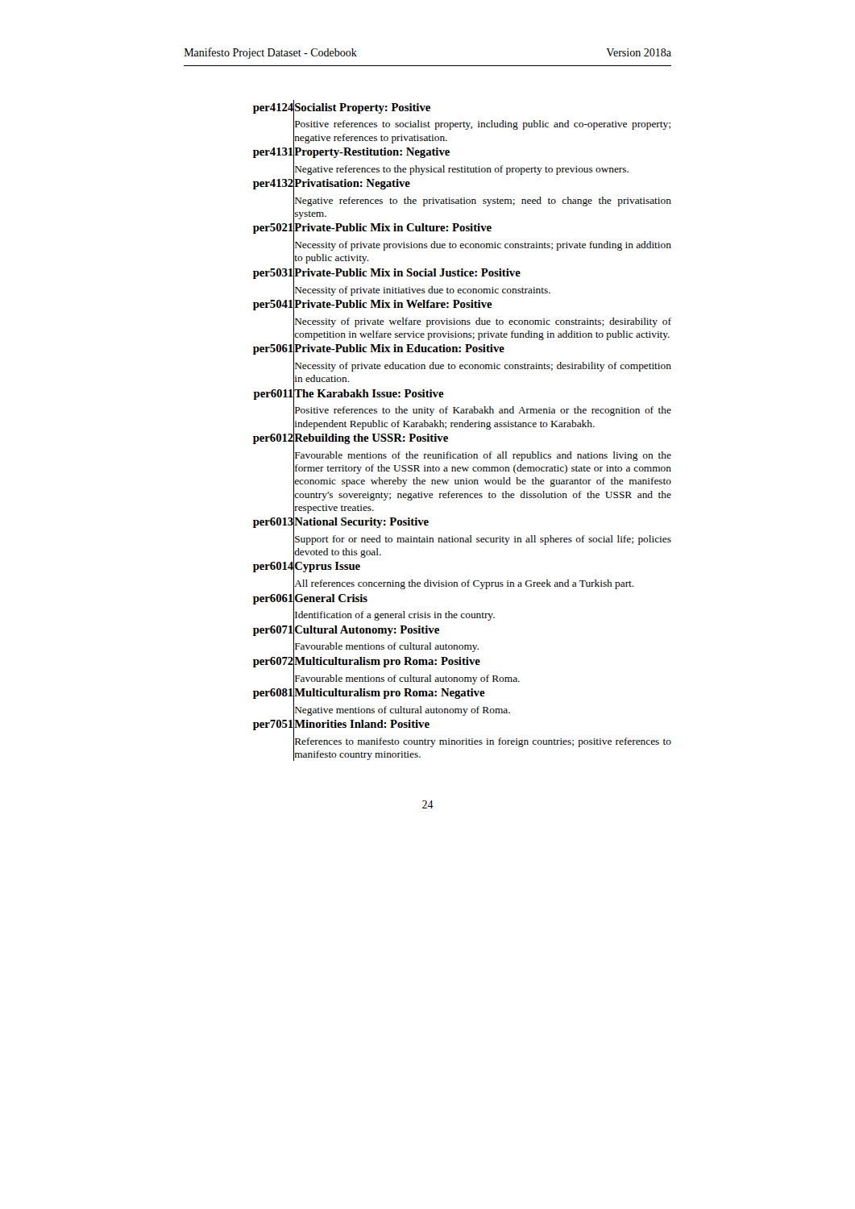Manifesto Project Dataset - Codebook Version 2018a
| per4124 | Socialist Property: Positive Positive references to socialist property, including public and co-operative property; negative references to privatisation. |
| per4131 | Property-Restitution: Negative Negative references to the physical restitution of property to previous owners. |
| per4132 | Privatisation: Negative Negative references to the privatisation system; need to change the privatisation system. |
| per5021 | Private-Public Mix in Culture: Positive Necessity of private provisions due to economic constraints; private funding in addition to public activity. |
| per5031 | Private-Public Mix in Social Justice: Positive Necessity of private initiatives due to economic constraints. |
| per5041 | Private-Public Mix in Welfare: Positive Necessity of private welfare provisions due to economic constraints; desirability of competition in welfare service provisions; private funding in addition to public activity. |
| per5061 | Private-Public Mix in Education: Positive Necessity of private education due to economic constraints; desirability of competition in education. |
| per6011 | The Karabakh Issue: Positive Positive references to the unity of Karabakh and Armenia or the recognition of the independent Republic of Karabakh; rendering assistance to Karabakh. |
| per6012 | Rebuilding the USSR: Positive Favourable mentions of the reunification of all republics and nations living on the former territory of the USSR into a new common (democratic) state or into a common economic space whereby the new union would be the guarantor of the manifesto country's sovereignty; negative references to the dissolution of the USSR and the respective treaties. |
| per6013 | National Security: Positive Support for or need to maintain national security in all spheres of social life; policies devoted to this goal. |
| per6014 | Cyprus Issue All references concerning the division of Cyprus in a Greek and a Turkish part. |
| per6061 | General Crisis Identification of a general crisis in the country. |
| per6071 | Cultural Autonomy: Positive Favourable mentions of cultural autonomy. |
| per6072 | Multiculturalism pro Roma: Positive Favourable mentions of cultural autonomy of Roma. |
| per6081 | Multiculturalism pro Roma: Negative Negative mentions of cultural autonomy of Roma. |
| per7051 | Minorities Inland: Positive References to manifesto country minorities in foreign countries; positive references to manifesto country minorities. |
24